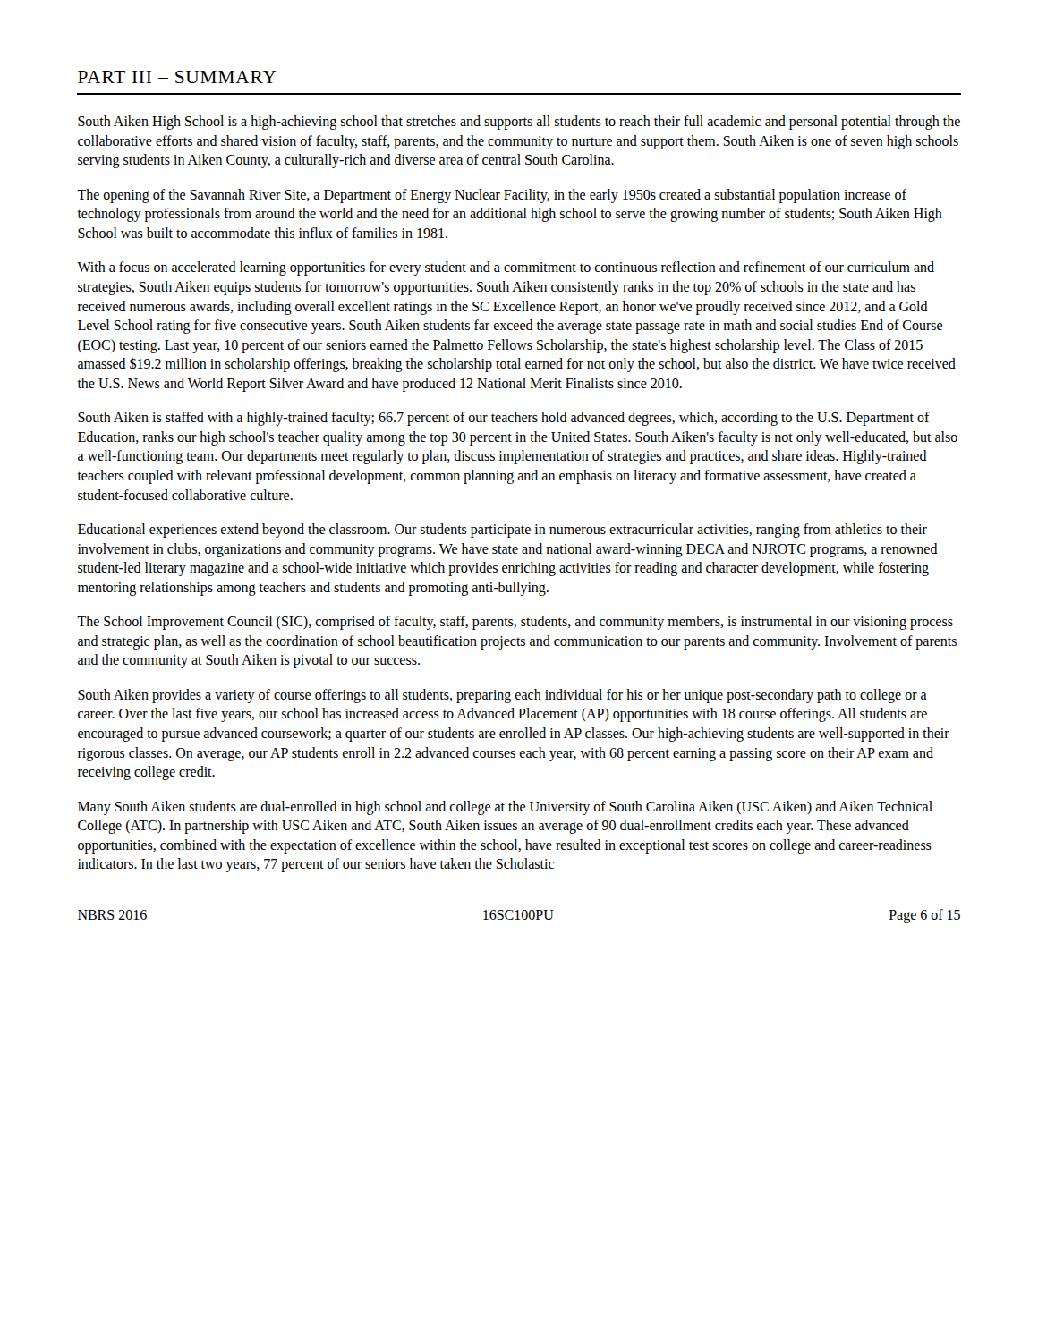PART III – SUMMARY
South Aiken High School is a high-achieving school that stretches and supports all students to reach their full academic and personal potential through the collaborative efforts and shared vision of faculty, staff, parents, and the community to nurture and support them. South Aiken is one of seven high schools serving students in Aiken County, a culturally-rich and diverse area of central South Carolina.
The opening of the Savannah River Site, a Department of Energy Nuclear Facility, in the early 1950s created a substantial population increase of technology professionals from around the world and the need for an additional high school to serve the growing number of students; South Aiken High School was built to accommodate this influx of families in 1981.
With a focus on accelerated learning opportunities for every student and a commitment to continuous reflection and refinement of our curriculum and strategies, South Aiken equips students for tomorrow's opportunities. South Aiken consistently ranks in the top 20% of schools in the state and has received numerous awards, including overall excellent ratings in the SC Excellence Report, an honor we've proudly received since 2012, and a Gold Level School rating for five consecutive years. South Aiken students far exceed the average state passage rate in math and social studies End of Course (EOC) testing. Last year, 10 percent of our seniors earned the Palmetto Fellows Scholarship, the state's highest scholarship level. The Class of 2015 amassed $19.2 million in scholarship offerings, breaking the scholarship total earned for not only the school, but also the district. We have twice received the U.S. News and World Report Silver Award and have produced 12 National Merit Finalists since 2010.
South Aiken is staffed with a highly-trained faculty; 66.7 percent of our teachers hold advanced degrees, which, according to the U.S. Department of Education, ranks our high school's teacher quality among the top 30 percent in the United States. South Aiken's faculty is not only well-educated, but also a well-functioning team. Our departments meet regularly to plan, discuss implementation of strategies and practices, and share ideas. Highly-trained teachers coupled with relevant professional development, common planning and an emphasis on literacy and formative assessment, have created a student-focused collaborative culture.
Educational experiences extend beyond the classroom. Our students participate in numerous extracurricular activities, ranging from athletics to their involvement in clubs, organizations and community programs. We have state and national award-winning DECA and NJROTC programs, a renowned student-led literary magazine and a school-wide initiative which provides enriching activities for reading and character development, while fostering mentoring relationships among teachers and students and promoting anti-bullying.
The School Improvement Council (SIC), comprised of faculty, staff, parents, students, and community members, is instrumental in our visioning process and strategic plan, as well as the coordination of school beautification projects and communication to our parents and community. Involvement of parents and the community at South Aiken is pivotal to our success.
South Aiken provides a variety of course offerings to all students, preparing each individual for his or her unique post-secondary path to college or a career. Over the last five years, our school has increased access to Advanced Placement (AP) opportunities with 18 course offerings. All students are encouraged to pursue advanced coursework; a quarter of our students are enrolled in AP classes. Our high-achieving students are well-supported in their rigorous classes. On average, our AP students enroll in 2.2 advanced courses each year, with 68 percent earning a passing score on their AP exam and receiving college credit.
Many South Aiken students are dual-enrolled in high school and college at the University of South Carolina Aiken (USC Aiken) and Aiken Technical College (ATC). In partnership with USC Aiken and ATC, South Aiken issues an average of 90 dual-enrollment credits each year. These advanced opportunities, combined with the expectation of excellence within the school, have resulted in exceptional test scores on college and career-readiness indicators. In the last two years, 77 percent of our seniors have taken the Scholastic
NBRS 2016 16SC100PU Page 6 of 15